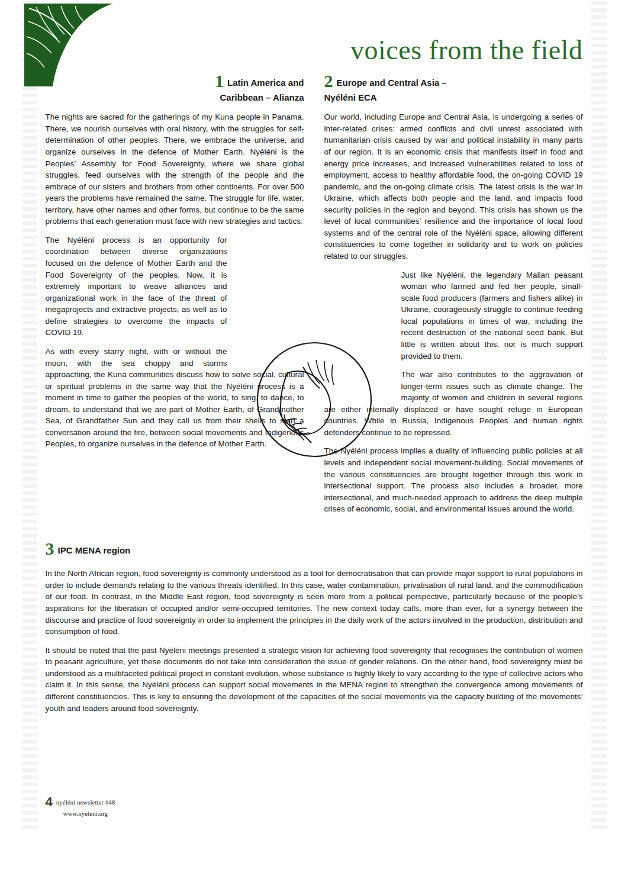voices from the field
1 Latin America and
Caribbean – Alianza
The nights are sacred for the gatherings of my Kuna people in Panama. There, we nourish ourselves with oral history, with the struggles for self-determination of other peoples. There, we embrace the universe, and organize ourselves in the defence of Mother Earth. Nyéléni is the Peoples’ Assembly for Food Sovereignty, where we share global struggles, feed ourselves with the strength of the people and the embrace of our sisters and brothers from other continents. For over 500 years the problems have remained the same. The struggle for life, water, territory, have other names and other forms, but continue to be the same problems that each generation must face with new strategies and tactics.
The Nyéléni process is an opportunity for coordination between diverse organizations focused on the defence of Mother Earth and the Food Sovereignty of the peoples. Now, it is extremely important to weave alliances and organizational work in the face of the threat of megaprojects and extractive projects, as well as to define strategies to overcome the impacts of COVID 19.
As with every starry night, with or without the moon, with the sea choppy and storms approaching, the Kuna communities discuss how to solve social, cultural or spiritual problems in the same way that the Nyéléni process is a moment in time to gather the peoples of the world, to sing, to dance, to dream, to understand that we are part of Mother Earth, of Grandmother Sea, of Grandfather Sun and they call us from their shells to start a conversation around the fire, between social movements and Indigenous Peoples, to organize ourselves in the defence of Mother Earth.
2 Europe and Central Asia –
Nyéléni ECA
Our world, including Europe and Central Asia, is undergoing a series of inter-related crises: armed conflicts and civil unrest associated with humanitarian crisis caused by war and political instability in many parts of our region. It is an economic crisis that manifests itself in food and energy price increases, and increased vulnerabilities related to loss of employment, access to healthy affordable food, the on-going COVID 19 pandemic, and the on-going climate crisis. The latest crisis is the war in Ukraine, which affects both people and the land, and impacts food security policies in the region and beyond. This crisis has shown us the level of local communities’ resilience and the importance of local food systems and of the central role of the Nyéléni space, allowing different constituencies to come together in solidarity and to work on policies related to our struggles.
Just like Nyéléni, the legendary Malian peasant woman who farmed and fed her people, small-scale food producers (farmers and fishers alike) in Ukraine, courageously struggle to continue feeding local populations in times of war, including the recent destruction of the national seed bank. But little is written about this, nor is much support provided to them.
The war also contributes to the aggravation of longer-term issues such as climate change. The majority of women and children in several regions are either internally displaced or have sought refuge in European countries. While in Russia, Indigenous Peoples and human rights defenders continue to be repressed.
The Nyéléni process implies a duality of influencing public policies at all levels and independent social movement-building. Social movements of the various constituencies are brought together through this work in intersectional support. The process also includes a broader, more intersectional, and much-needed approach to address the deep multiple crises of economic, social, and environmental issues around the world.
3 IPC MENA region
In the North African region, food sovereignty is commonly understood as a tool for democratisation that can provide major support to rural populations in order to include demands relating to the various threats identified. In this case, water contamination, privatisation of rural land, and the commodification of our food. In contrast, in the Middle East region, food sovereignty is seen more from a political perspective, particularly because of the people’s aspirations for the liberation of occupied and/or semi-occupied territories. The new context today calls, more than ever, for a synergy between the discourse and practice of food sovereignty in order to implement the principles in the daily work of the actors involved in the production, distribution and consumption of food.
It should be noted that the past Nyéléni meetings presented a strategic vision for achieving food sovereignty that recognises the contribution of women to peasant agriculture, yet these documents do not take into consideration the issue of gender relations. On the other hand, food sovereignty must be understood as a multifaceted political project in constant evolution, whose substance is highly likely to vary according to the type of collective actors who claim it. In this sense, the Nyéléni process can support social movements in the MENA region to strengthen the convergence among movements of different constituencies. This is key to ensuring the development of the capacities of the social movements via the capacity building of the movements’ youth and leaders around food sovereignty.
4 nyéléni newsletter #48 www.nyeleni.org